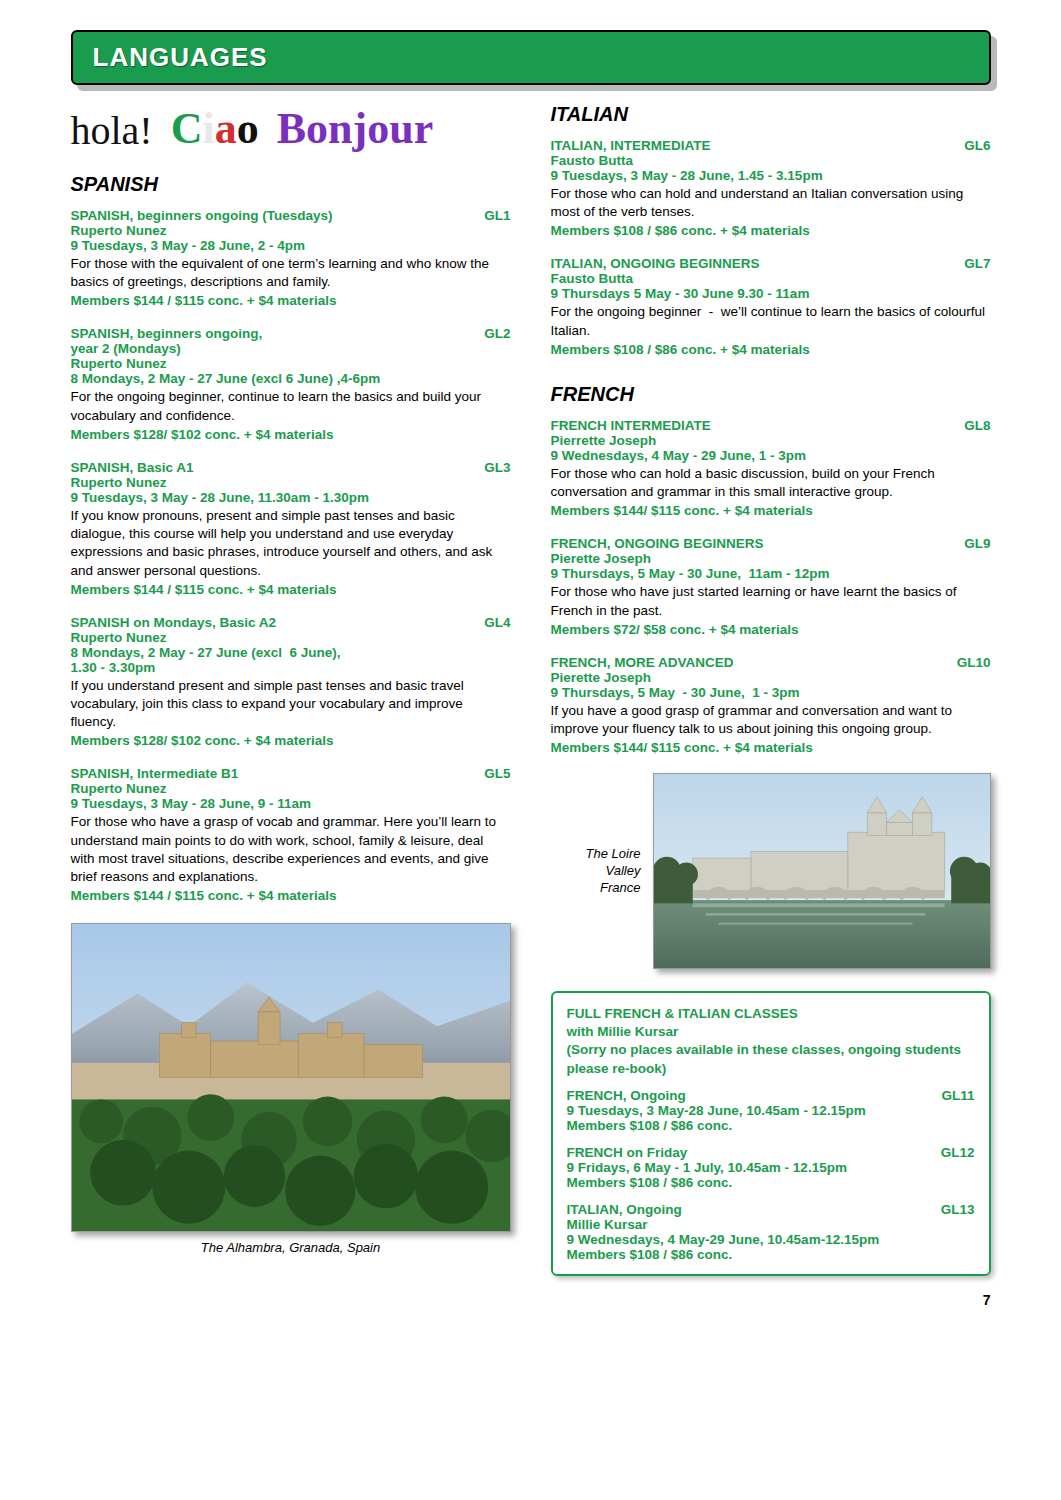LANGUAGES
hola! Ciao Bonjour
SPANISH
SPANISH, beginners ongoing (Tuesdays) GL1
Ruperto Nunez
9 Tuesdays, 3 May - 28 June, 2 - 4pm
For those with the equivalent of one term’s learning and who know the basics of greetings, descriptions and family.
Members $144 / $115 conc. + $4 materials
SPANISH, beginners ongoing,
year 2 (Mondays) GL2
Ruperto Nunez
8 Mondays, 2 May - 27 June (excl 6 June) ,4-6pm
For the ongoing beginner, continue to learn the basics and build your vocabulary and confidence.
Members $128/ $102 conc. + $4 materials
SPANISH, Basic A1 GL3
Ruperto Nunez
9 Tuesdays, 3 May - 28 June, 11.30am - 1.30pm
If you know pronouns, present and simple past tenses and basic dialogue, this course will help you understand and use everyday expressions and basic phrases, introduce yourself and others, and ask and answer personal questions.
Members $144 / $115 conc. + $4 materials
SPANISH on Mondays, Basic A2 GL4
Ruperto Nunez
8 Mondays, 2 May - 27 June (excl 6 June),
1.30 - 3.30pm
If you understand present and simple past tenses and basic travel vocabulary, join this class to expand your vocabulary and improve fluency.
Members $128/ $102 conc. + $4 materials
SPANISH, Intermediate B1 GL5
Ruperto Nunez
9 Tuesdays, 3 May - 28 June, 9 - 11am
For those who have a grasp of vocab and grammar. Here you’ll learn to understand main points to do with work, school, family & leisure, deal with most travel situations, describe experiences and events, and give brief reasons and explanations.
Members $144 / $115 conc. + $4 materials
The Alhambra, Granada, Spain
ITALIAN
ITALIAN, INTERMEDIATE GL6
Fausto Butta
9 Tuesdays, 3 May - 28 June, 1.45 - 3.15pm
For those who can hold and understand an Italian conversation using most of the verb tenses.
Members $108 / $86 conc. + $4 materials
ITALIAN, ONGOING BEGINNERS GL7
Fausto Butta
9 Thursdays 5 May - 30 June 9.30 - 11am
For the ongoing beginner - we’ll continue to learn the basics of colourful Italian.
Members $108 / $86 conc. + $4 materials
FRENCH
FRENCH INTERMEDIATE GL8
Pierrette Joseph
9 Wednesdays, 4 May - 29 June, 1 - 3pm
For those who can hold a basic discussion, build on your French conversation and grammar in this small interactive group.
Members $144/ $115 conc. + $4 materials
FRENCH, ONGOING BEGINNERS GL9
Pierette Joseph
9 Thursdays, 5 May - 30 June, 11am - 12pm
For those who have just started learning or have learnt the basics of French in the past.
Members $72/ $58 conc. + $4 materials
FRENCH, MORE ADVANCED GL10
Pierette Joseph
9 Thursdays, 5 May - 30 June, 1 - 3pm
If you have a good grasp of grammar and conversation and want to improve your fluency talk to us about joining this ongoing group.
Members $144/ $115 conc. + $4 materials
The Loire
Valley
France
FULL FRENCH & ITALIAN CLASSES
with Millie Kursar
(Sorry no places available in these classes, ongoing students please re-book)
FRENCH, Ongoing GL11
9 Tuesdays, 3 May-28 June, 10.45am - 12.15pm
Members $108 / $86 conc.
FRENCH on Friday GL12
9 Fridays, 6 May - 1 July, 10.45am - 12.15pm
Members $108 / $86 conc.
ITALIAN, Ongoing GL13
Millie Kursar
9 Wednesdays, 4 May-29 June, 10.45am-12.15pm
Members $108 / $86 conc.
7